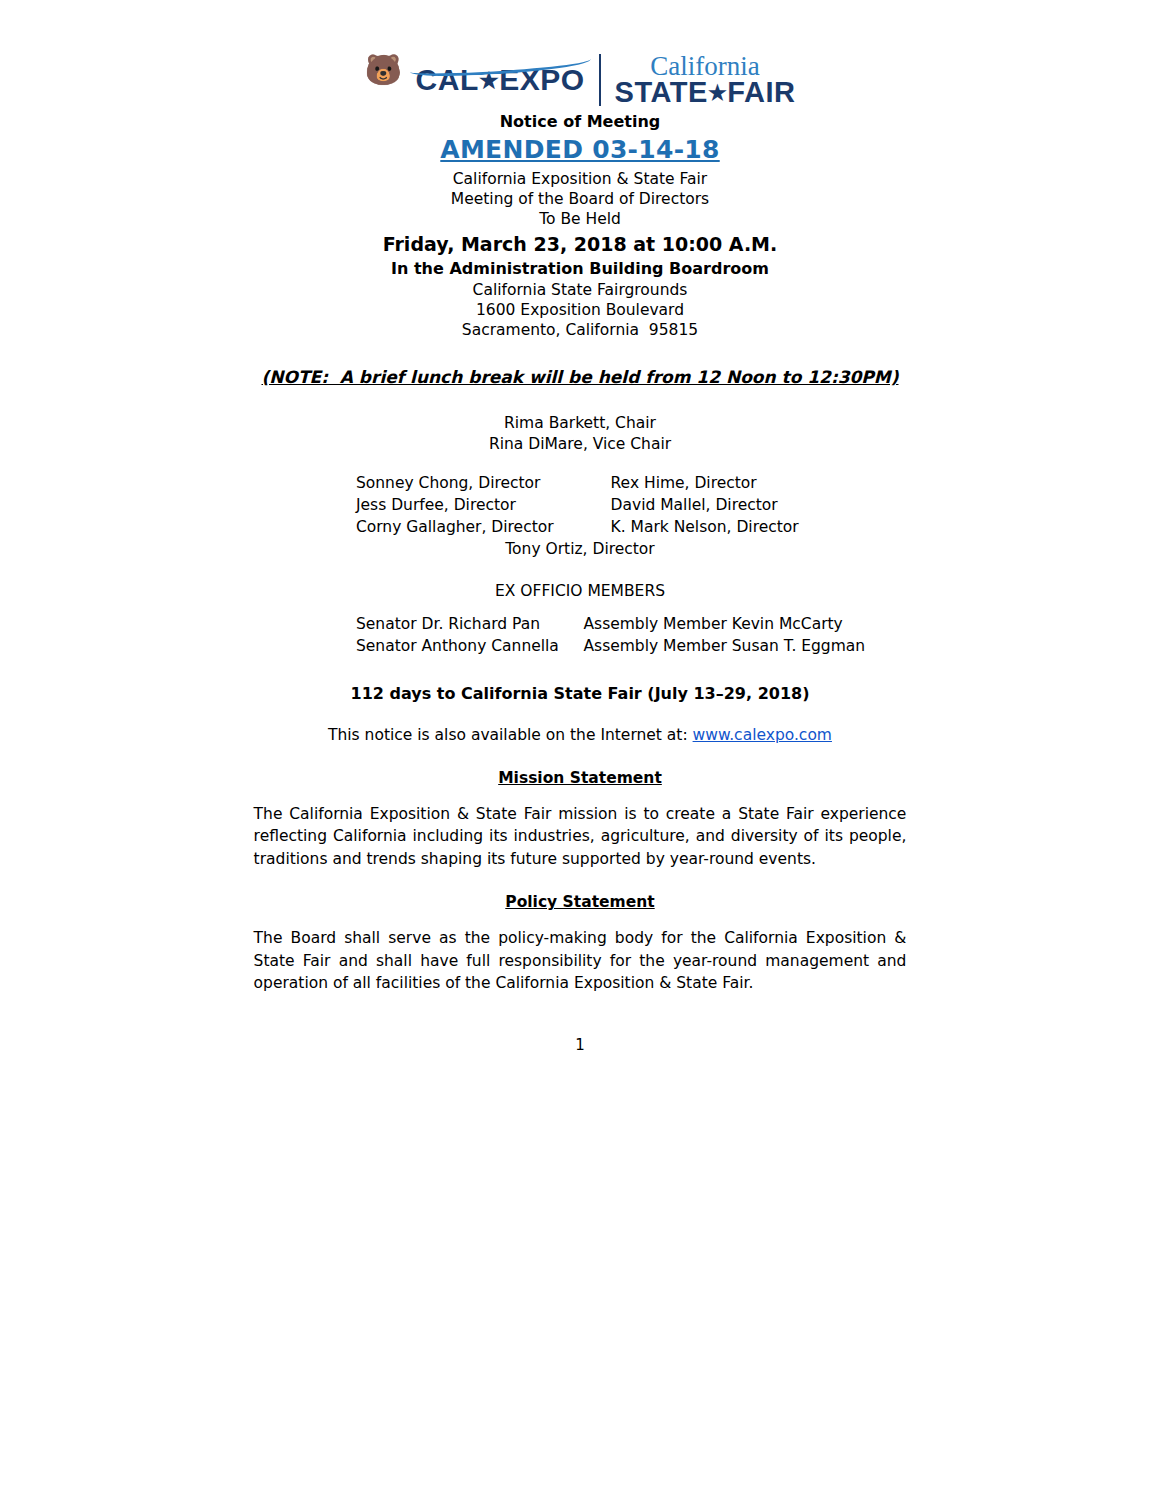🐻 CAL★EXPO California STATE★FAIR
Notice of Meeting
AMENDED 03-14-18
California Exposition & State Fair
Meeting of the Board of Directors
To Be Held
Friday, March 23, 2018 at 10:00 A.M.
In the Administration Building Boardroom
California State Fairgrounds
1600 Exposition Boulevard
Sacramento, California 95815
(NOTE: A brief lunch break will be held from 12 Noon to 12:30PM)
Rima Barkett, Chair
Rina DiMare, Vice Chair
| Sonney Chong, Director | Rex Hime, Director |
| Jess Durfee, Director | David Mallel, Director |
| Corny Gallagher, Director | K. Mark Nelson, Director |
| Tony Ortiz, Director |
EX OFFICIO MEMBERS
| Senator Dr. Richard Pan | Assembly Member Kevin McCarty |
| Senator Anthony Cannella | Assembly Member Susan T. Eggman |
112 days to California State Fair (July 13–29, 2018)
This notice is also available on the Internet at: www.calexpo.com
Mission Statement
The California Exposition & State Fair mission is to create a State Fair experience reflecting California including its industries, agriculture, and diversity of its people, traditions and trends shaping its future supported by year-round events.
Policy Statement
The Board shall serve as the policy-making body for the California Exposition & State Fair and shall have full responsibility for the year-round management and operation of all facilities of the California Exposition & State Fair.
1